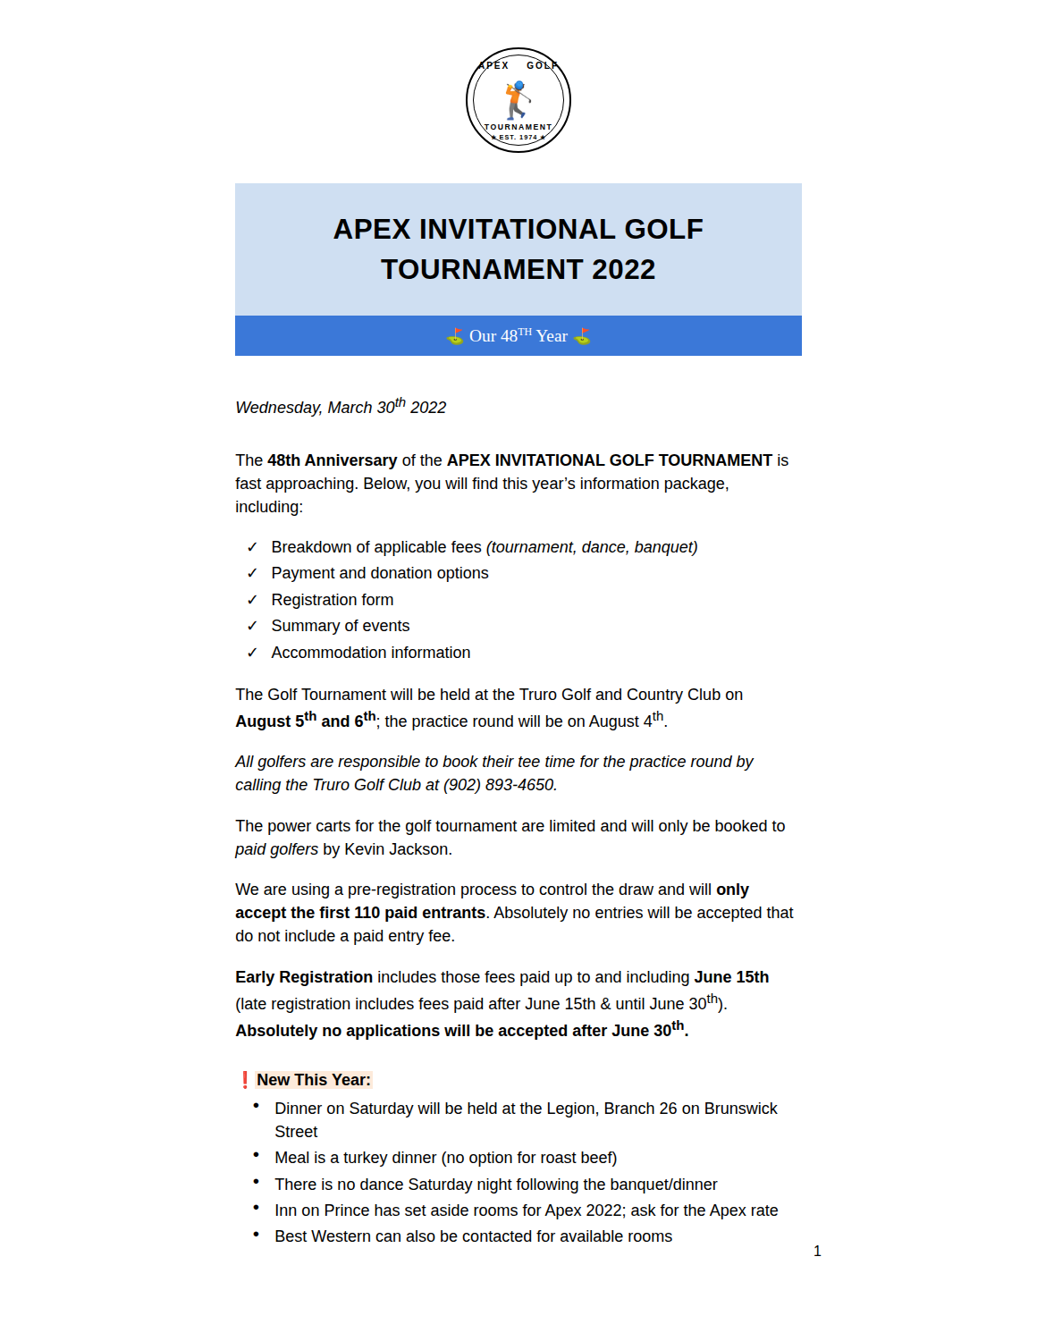APEX GOLF
🏌
TOURNAMENT
★ EST. 1974 ★
Apex Invitational Golf Tournament 2022
⛳ Our 48TH Year ⛳
Wednesday, March 30th 2022
The 48th Anniversary of the APEX INVITATIONAL GOLF TOURNAMENT is fast approaching. Below, you will find this year’s information package, including:
Breakdown of applicable fees (tournament, dance, banquet)
Payment and donation options
Registration form
Summary of events
Accommodation information
The Golf Tournament will be held at the Truro Golf and Country Club on August 5th and 6th; the practice round will be on August 4th.
All golfers are responsible to book their tee time for the practice round by calling the Truro Golf Club at (902) 893-4650.
The power carts for the golf tournament are limited and will only be booked to paid golfers by Kevin Jackson.
We are using a pre-registration process to control the draw and will only accept the first 110 paid entrants. Absolutely no entries will be accepted that do not include a paid entry fee.
Early Registration includes those fees paid up to and including June 15th (late registration includes fees paid after June 15th & until June 30th). Absolutely no applications will be accepted after June 30th.
❗New This Year:
Dinner on Saturday will be held at the Legion, Branch 26 on Brunswick Street
Meal is a turkey dinner (no option for roast beef)
There is no dance Saturday night following the banquet/dinner
Inn on Prince has set aside rooms for Apex 2022; ask for the Apex rate
Best Western can also be contacted for available rooms
1